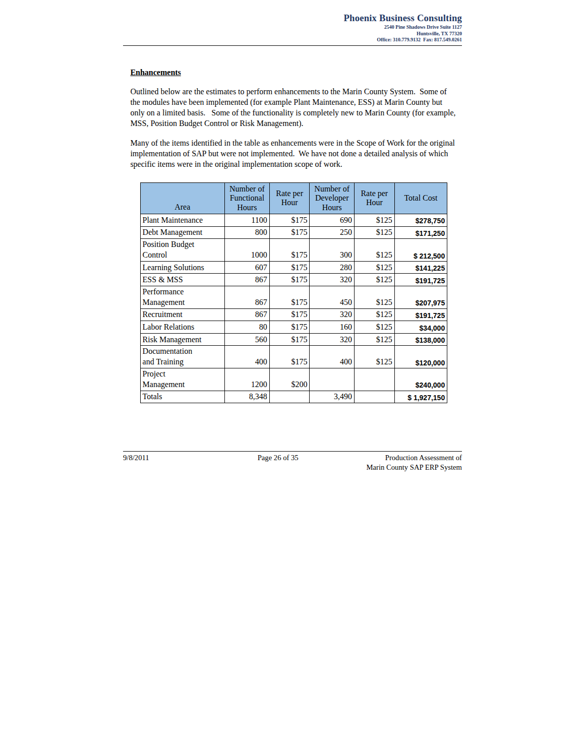Phoenix Business Consulting
2540 Pine Shadows Drive Suite 1127
Huntsville, TX 77320
Office: 310.779.9132 Fax: 817.549.0261
Enhancements
Outlined below are the estimates to perform enhancements to the Marin County System. Some of the modules have been implemented (for example Plant Maintenance, ESS) at Marin County but only on a limited basis. Some of the functionality is completely new to Marin County (for example, MSS, Position Budget Control or Risk Management).
Many of the items identified in the table as enhancements were in the Scope of Work for the original implementation of SAP but were not implemented. We have not done a detailed analysis of which specific items were in the original implementation scope of work.
| Area | Number of Functional Hours | Rate per Hour | Number of Developer Hours | Rate per Hour | Total Cost |
| --- | --- | --- | --- | --- | --- |
| Plant Maintenance | 1100 | $175 | 690 | $125 | $278,750 |
| Debt Management | 800 | $175 | 250 | $125 | $171,250 |
| Position Budget Control | 1000 | $175 | 300 | $125 | $ 212,500 |
| Learning Solutions | 607 | $175 | 280 | $125 | $141,225 |
| ESS & MSS | 867 | $175 | 320 | $125 | $191,725 |
| Performance Management | 867 | $175 | 450 | $125 | $207,975 |
| Recruitment | 867 | $175 | 320 | $125 | $191,725 |
| Labor Relations | 80 | $175 | 160 | $125 | $34,000 |
| Risk Management | 560 | $175 | 320 | $125 | $138,000 |
| Documentation and Training | 400 | $175 | 400 | $125 | $120,000 |
| Project Management | 1200 | $200 | | | $240,000 |
| Totals | 8,348 | | 3,490 | | $ 1,927,150 |
9/8/2011
Page 26 of 35
Production Assessment of
Marin County SAP ERP System